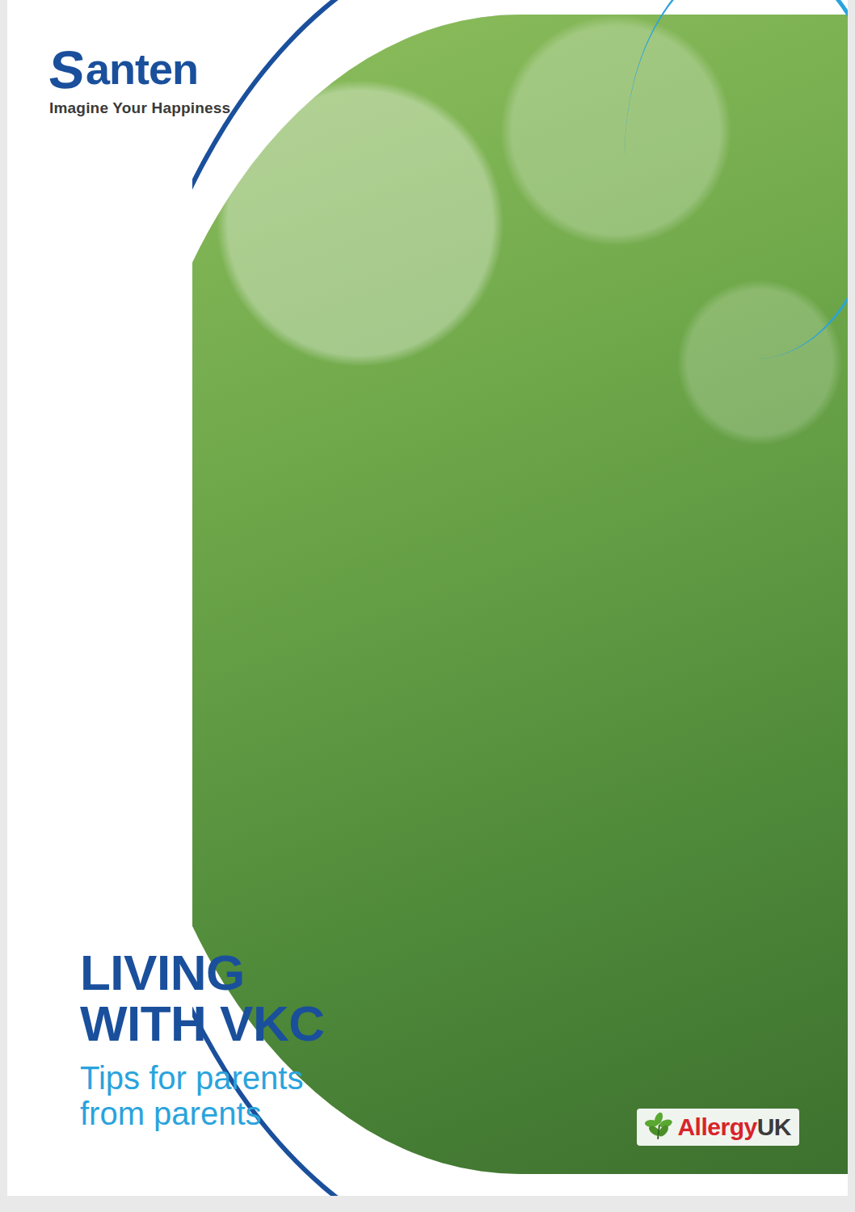Santen
Imagine Your Happiness
LIVING
WITH VKC
Tips for parents
from parents
Allergy UK